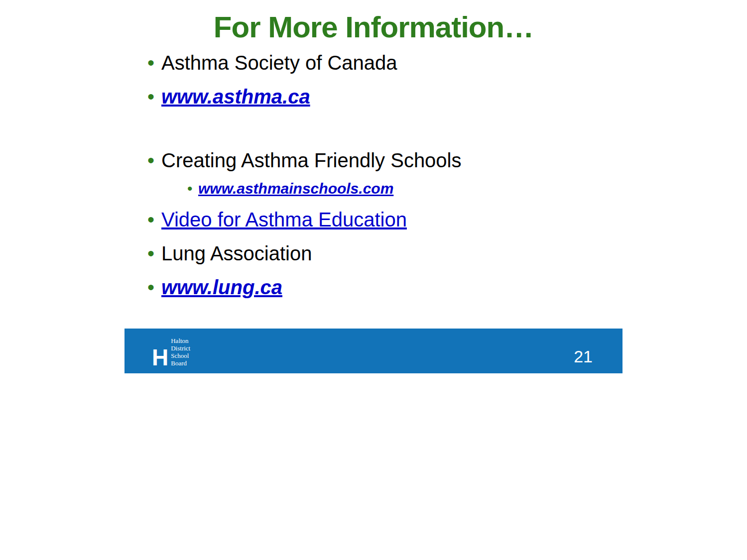For More Information…
Asthma Society of Canada
www.asthma.ca
Creating Asthma Friendly Schools
www.asthmainschools.com
Video for Asthma Education
Lung Association
www.lung.ca
H Halton
District
School
Board
21